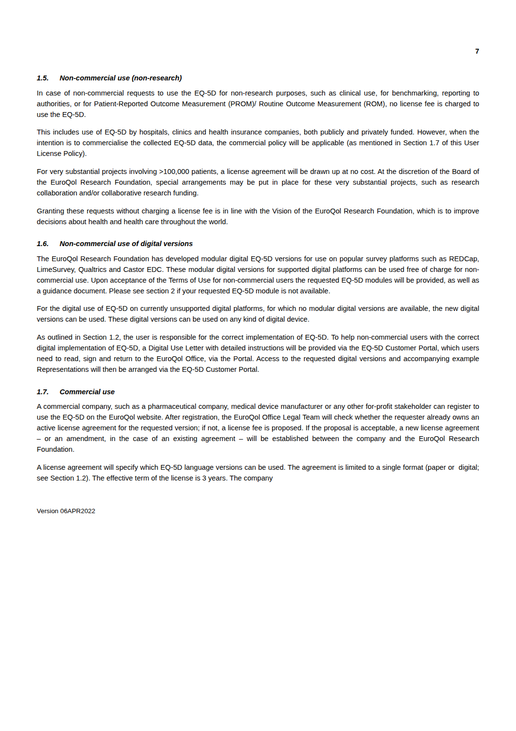7
1.5. Non-commercial use (non-research)
In case of non-commercial requests to use the EQ-5D for non-research purposes, such as clinical use, for benchmarking, reporting to authorities, or for Patient-Reported Outcome Measurement (PROM)/ Routine Outcome Measurement (ROM), no license fee is charged to use the EQ-5D.
This includes use of EQ-5D by hospitals, clinics and health insurance companies, both publicly and privately funded. However, when the intention is to commercialise the collected EQ-5D data, the commercial policy will be applicable (as mentioned in Section 1.7 of this User License Policy).
For very substantial projects involving >100,000 patients, a license agreement will be drawn up at no cost. At the discretion of the Board of the EuroQol Research Foundation, special arrangements may be put in place for these very substantial projects, such as research collaboration and/or collaborative research funding.
Granting these requests without charging a license fee is in line with the Vision of the EuroQol Research Foundation, which is to improve decisions about health and health care throughout the world.
1.6. Non-commercial use of digital versions
The EuroQol Research Foundation has developed modular digital EQ-5D versions for use on popular survey platforms such as REDCap, LimeSurvey, Qualtrics and Castor EDC. These modular digital versions for supported digital platforms can be used free of charge for non-commercial use. Upon acceptance of the Terms of Use for non-commercial users the requested EQ-5D modules will be provided, as well as a guidance document. Please see section 2 if your requested EQ-5D module is not available.
For the digital use of EQ-5D on currently unsupported digital platforms, for which no modular digital versions are available, the new digital versions can be used. These digital versions can be used on any kind of digital device.
As outlined in Section 1.2, the user is responsible for the correct implementation of EQ-5D. To help non-commercial users with the correct digital implementation of EQ-5D, a Digital Use Letter with detailed instructions will be provided via the EQ-5D Customer Portal, which users need to read, sign and return to the EuroQol Office, via the Portal. Access to the requested digital versions and accompanying example Representations will then be arranged via the EQ-5D Customer Portal.
1.7. Commercial use
A commercial company, such as a pharmaceutical company, medical device manufacturer or any other for-profit stakeholder can register to use the EQ-5D on the EuroQol website. After registration, the EuroQol Office Legal Team will check whether the requester already owns an active license agreement for the requested version; if not, a license fee is proposed. If the proposal is acceptable, a new license agreement – or an amendment, in the case of an existing agreement – will be established between the company and the EuroQol Research Foundation.
A license agreement will specify which EQ-5D language versions can be used. The agreement is limited to a single format (paper or digital; see Section 1.2). The effective term of the license is 3 years. The company
Version 06APR2022